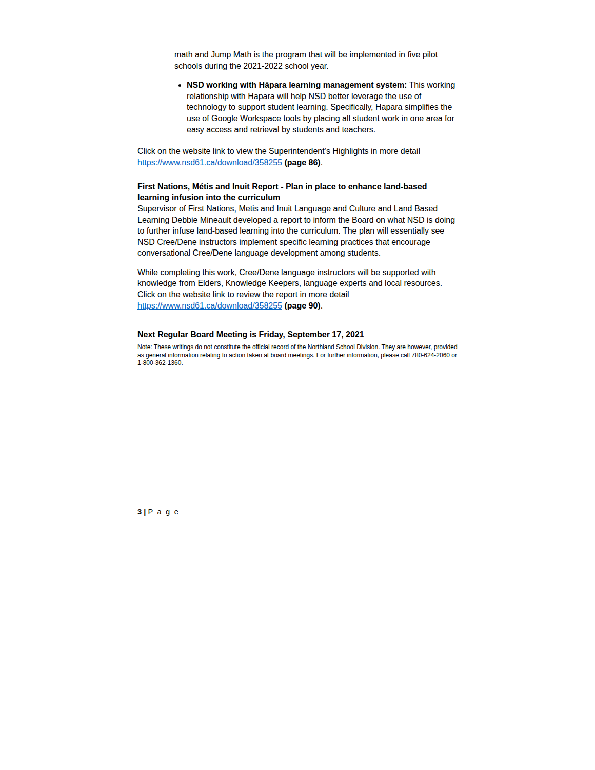math and Jump Math is the program that will be implemented in five pilot schools during the 2021-2022 school year.
NSD working with Hāpara learning management system: This working relationship with Hāpara will help NSD better leverage the use of technology to support student learning. Specifically, Hāpara simplifies the use of Google Workspace tools by placing all student work in one area for easy access and retrieval by students and teachers.
Click on the website link to view the Superintendent’s Highlights in more detail
https://www.nsd61.ca/download/358255 (page 86).
First Nations, Métis and Inuit Report - Plan in place to enhance land-based learning infusion into the curriculum
Supervisor of First Nations, Metis and Inuit Language and Culture and Land Based Learning Debbie Mineault developed a report to inform the Board on what NSD is doing to further infuse land-based learning into the curriculum. The plan will essentially see NSD Cree/Dene instructors implement specific learning practices that encourage conversational Cree/Dene language development among students.
While completing this work, Cree/Dene language instructors will be supported with knowledge from Elders, Knowledge Keepers, language experts and local resources. Click on the website link to review the report in more detail https://www.nsd61.ca/download/358255 (page 90).
Next Regular Board Meeting is Friday, September 17, 2021
Note: These writings do not constitute the official record of the Northland School Division. They are however, provided as general information relating to action taken at board meetings. For further information, please call 780-624-2060 or 1-800-362-1360.
3 | P a g e